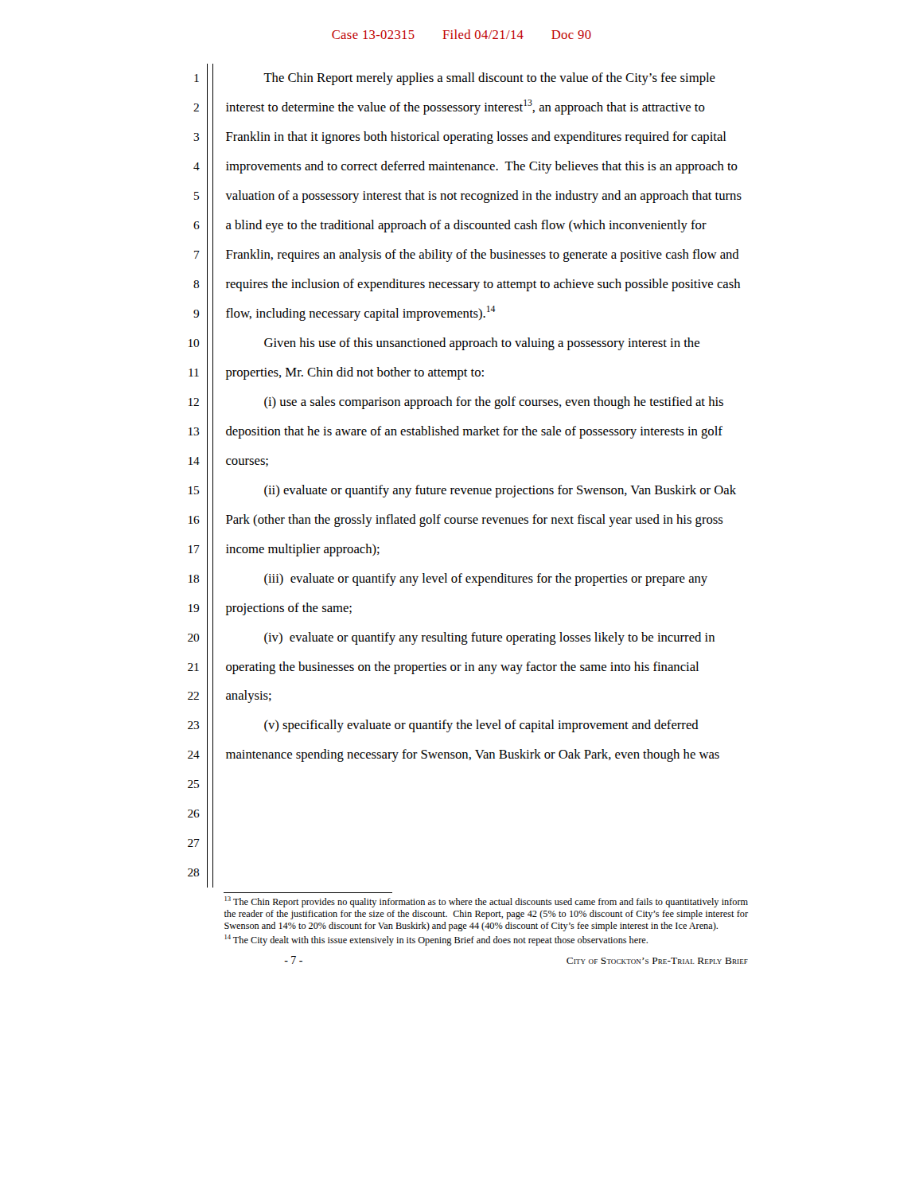Case 13-02315 Filed 04/21/14 Doc 90
1
2
3
4
5
6
7
8
9
10
11
12
13
14
15
16
17
18
19
20
21
22
23
24
25
26
27
28
The Chin Report merely applies a small discount to the value of the City’s fee simple interest to determine the value of the possessory interest13, an approach that is attractive to Franklin in that it ignores both historical operating losses and expenditures required for capital improvements and to correct deferred maintenance. The City believes that this is an approach to valuation of a possessory interest that is not recognized in the industry and an approach that turns a blind eye to the traditional approach of a discounted cash flow (which inconveniently for Franklin, requires an analysis of the ability of the businesses to generate a positive cash flow and requires the inclusion of expenditures necessary to attempt to achieve such possible positive cash flow, including necessary capital improvements).14
Given his use of this unsanctioned approach to valuing a possessory interest in the properties, Mr. Chin did not bother to attempt to:
(i) use a sales comparison approach for the golf courses, even though he testified at his deposition that he is aware of an established market for the sale of possessory interests in golf courses;
(ii) evaluate or quantify any future revenue projections for Swenson, Van Buskirk or Oak Park (other than the grossly inflated golf course revenues for next fiscal year used in his gross income multiplier approach);
(iii) evaluate or quantify any level of expenditures for the properties or prepare any projections of the same;
(iv) evaluate or quantify any resulting future operating losses likely to be incurred in operating the businesses on the properties or in any way factor the same into his financial analysis;
(v) specifically evaluate or quantify the level of capital improvement and deferred maintenance spending necessary for Swenson, Van Buskirk or Oak Park, even though he was
13 The Chin Report provides no quality information as to where the actual discounts used came from and fails to quantitatively inform the reader of the justification for the size of the discount. Chin Report, page 42 (5% to 10% discount of City’s fee simple interest for Swenson and 14% to 20% discount for Van Buskirk) and page 44 (40% discount of City’s fee simple interest in the Ice Arena).
14 The City dealt with this issue extensively in its Opening Brief and does not repeat those observations here.
- 7 -
City of Stockton’s Pre-Trial Reply Brief